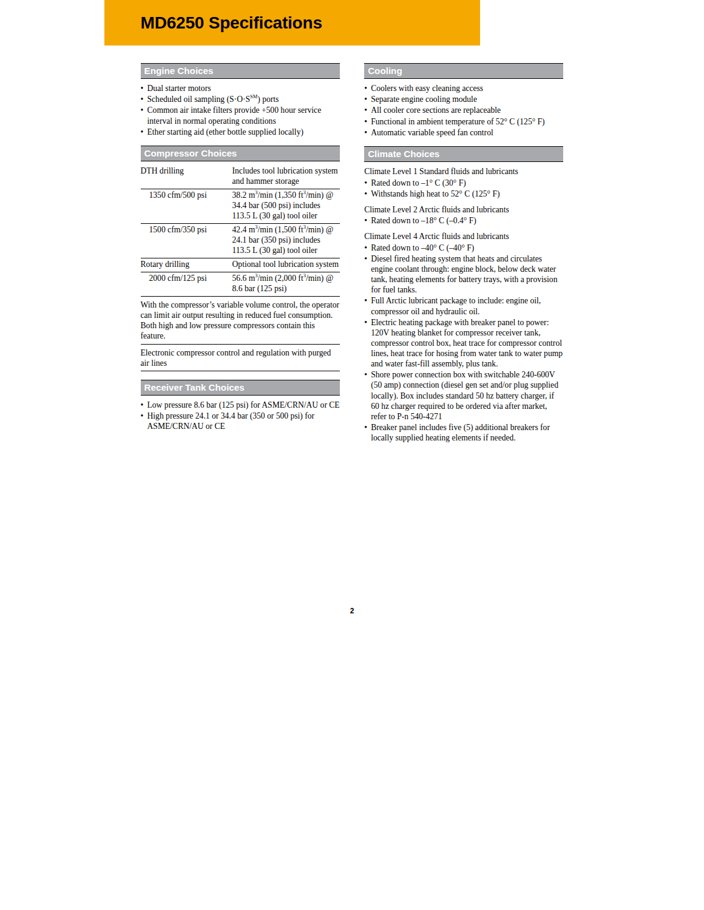MD6250 Specifications
Engine Choices
Dual starter motors
Scheduled oil sampling (S·O·SSM) ports
Common air intake filters provide +500 hour service interval in normal operating conditions
Ether starting aid (ether bottle supplied locally)
Compressor Choices
| DTH drilling | Includes tool lubrication system and hammer storage |
| 1350 cfm/500 psi | 38.2 m 3 /min (1,350 ft 3 /min) @ 34.4 bar (500 psi) includes 113.5 L (30 gal) tool oiler |
| 1500 cfm/350 psi | 42.4 m 3 /min (1,500 ft 3 /min) @ 24.1 bar (350 psi) includes 113.5 L (30 gal) tool oiler |
| Rotary drilling | Optional tool lubrication system |
| 2000 cfm/125 psi | 56.6 m 3 /min (2,000 ft 3 /min) @ 8.6 bar (125 psi) |
With the compressor’s variable volume control, the operator can limit air output resulting in reduced fuel consumption. Both high and low pressure compressors contain this feature.
Electronic compressor control and regulation with purged air lines
Receiver Tank Choices
Low pressure 8.6 bar (125 psi) for ASME/CRN/AU or CE
High pressure 24.1 or 34.4 bar (350 or 500 psi) for ASME/CRN/AU or CE
Cooling
Coolers with easy cleaning access
Separate engine cooling module
All cooler core sections are replaceable
Functional in ambient temperature of 52° C (125° F)
Automatic variable speed fan control
Climate Choices
Climate Level 1 Standard fluids and lubricants
Rated down to –1° C (30° F)
Withstands high heat to 52° C (125° F)
Climate Level 2 Arctic fluids and lubricants
Rated down to –18° C (–0.4° F)
Climate Level 4 Arctic fluids and lubricants
Rated down to –40° C (–40° F)
Diesel fired heating system that heats and circulates engine coolant through: engine block, below deck water tank, heating elements for battery trays, with a provision for fuel tanks.
Full Arctic lubricant package to include: engine oil, compressor oil and hydraulic oil.
Electric heating package with breaker panel to power: 120V heating blanket for compressor receiver tank, compressor control box, heat trace for compressor control lines, heat trace for hosing from water tank to water pump and water fast-fill assembly, plus tank.
Shore power connection box with switchable 240-600V (50 amp) connection (diesel gen set and/or plug supplied locally). Box includes standard 50 hz battery charger, if 60 hz charger required to be ordered via after market, refer to P-n 540-4271
Breaker panel includes five (5) additional breakers for locally supplied heating elements if needed.
2